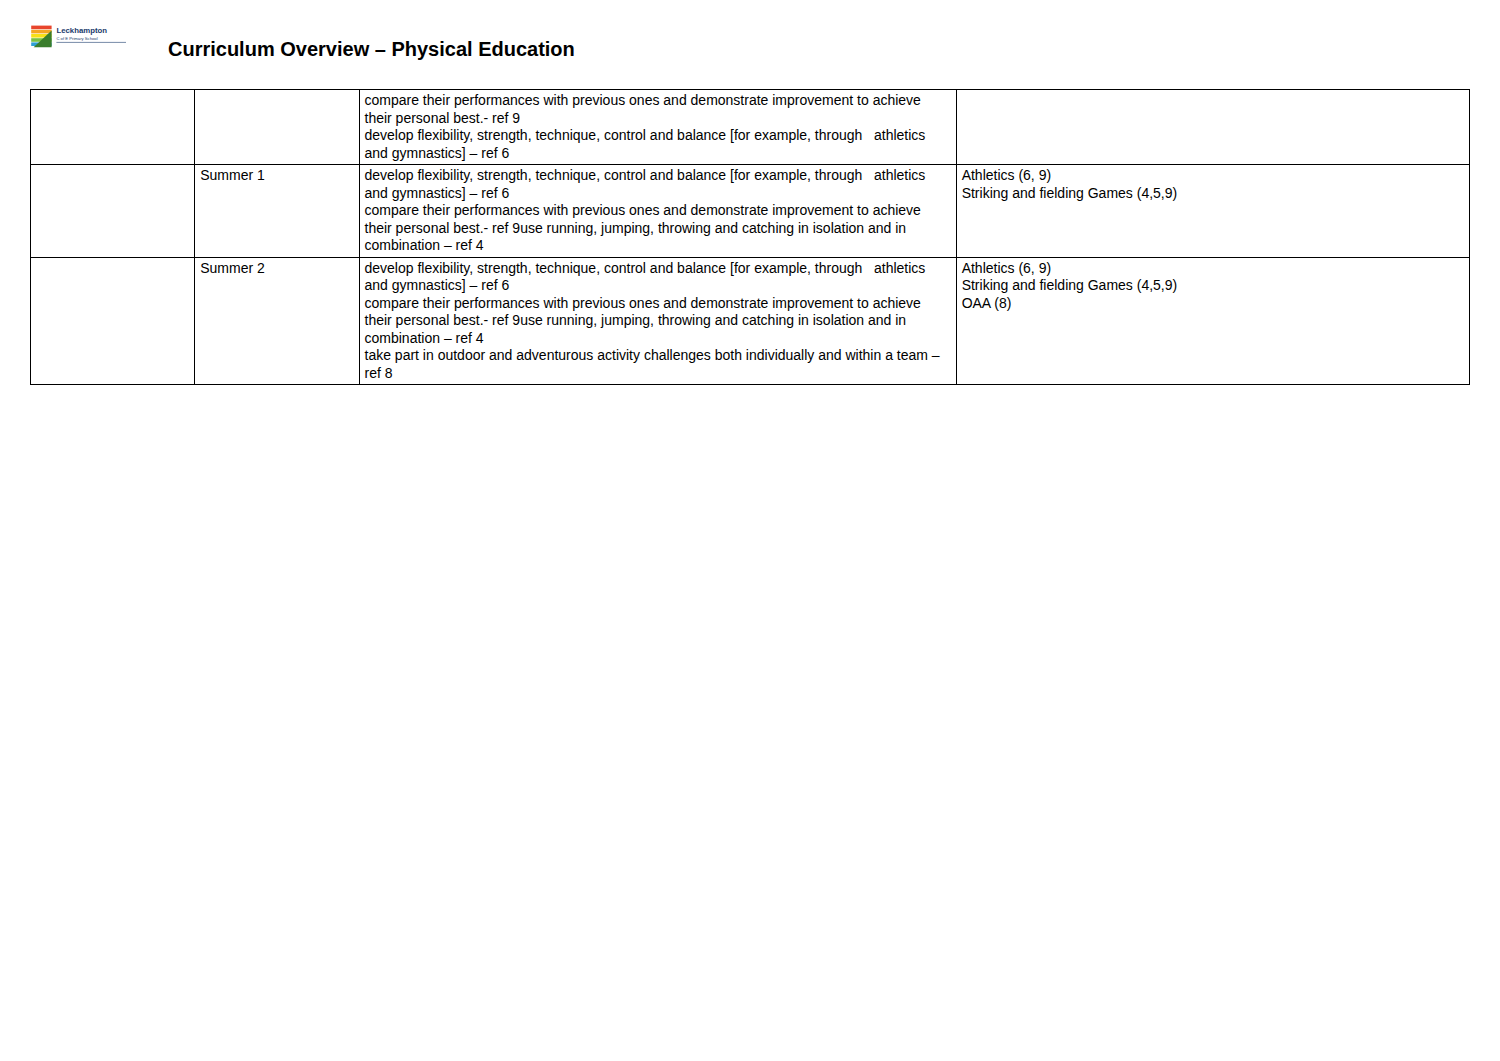Leckhampton C of E Primary School
Curriculum Overview – Physical Education
| | | compare their performances with previous ones and demonstrate improvement to achieve their personal best.- ref 9 develop flexibility, strength, technique, control and balance [for example, through athletics and gymnastics] – ref 6 | |
| | Summer 1 | develop flexibility, strength, technique, control and balance [for example, through athletics and gymnastics] – ref 6 compare their performances with previous ones and demonstrate improvement to achieve their personal best.- ref 9use running, jumping, throwing and catching in isolation and in combination – ref 4 | Athletics (6, 9) Striking and fielding Games (4,5,9) |
| | Summer 2 | develop flexibility, strength, technique, control and balance [for example, through athletics and gymnastics] – ref 6 compare their performances with previous ones and demonstrate improvement to achieve their personal best.- ref 9use running, jumping, throwing and catching in isolation and in combination – ref 4 take part in outdoor and adventurous activity challenges both individually and within a team – ref 8 | Athletics (6, 9) Striking and fielding Games (4,5,9) OAA (8) |